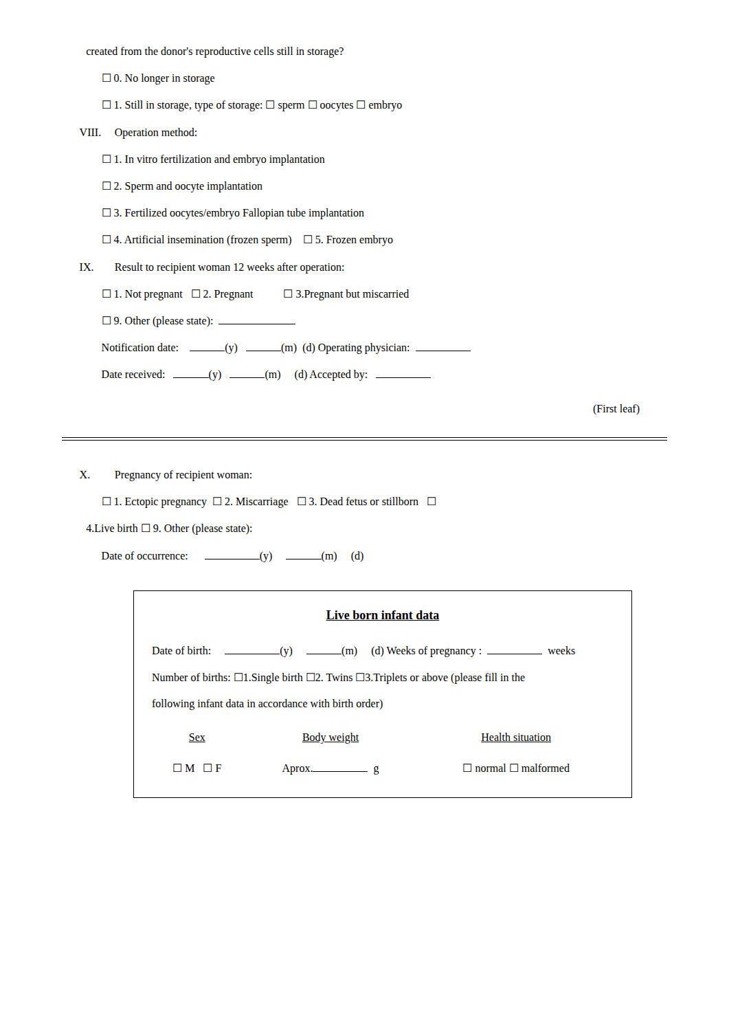created from the donor's reproductive cells still in storage?
☐ 0. No longer in storage
☐ 1. Still in storage, type of storage: ☐ sperm ☐ oocytes ☐ embryo
VIII. Operation method:
☐ 1. In vitro fertilization and embryo implantation
☐ 2. Sperm and oocyte implantation
☐ 3. Fertilized oocytes/embryo Fallopian tube implantation
☐ 4. Artificial insemination (frozen sperm) ☐ 5. Frozen embryo
IX. Result to recipient woman 12 weeks after operation:
☐ 1. Not pregnant ☐ 2. Pregnant ☐ 3.Pregnant but miscarried
☐ 9. Other (please state):
Notification date: (y) (m) (d) Operating physician:
Date received: (y) (m) (d) Accepted by:
(First leaf)
X. Pregnancy of recipient woman:
☐ 1. Ectopic pregnancy ☐ 2. Miscarriage ☐ 3. Dead fetus or stillborn ☐
4.Live birth ☐ 9. Other (please state):
Date of occurrence: (y) (m) (d)
Live born infant data
Date of birth: (y) (m) (d) Weeks of pregnancy : weeks
Number of births: ☐1.Single birth ☐2. Twins ☐3.Triplets or above (please fill in the
following infant data in accordance with birth order)
| Sex | Body weight | Health situation |
| --- | --- | --- |
| ☐ M ☐ F | Aprox. g | ☐ normal ☐ malformed |